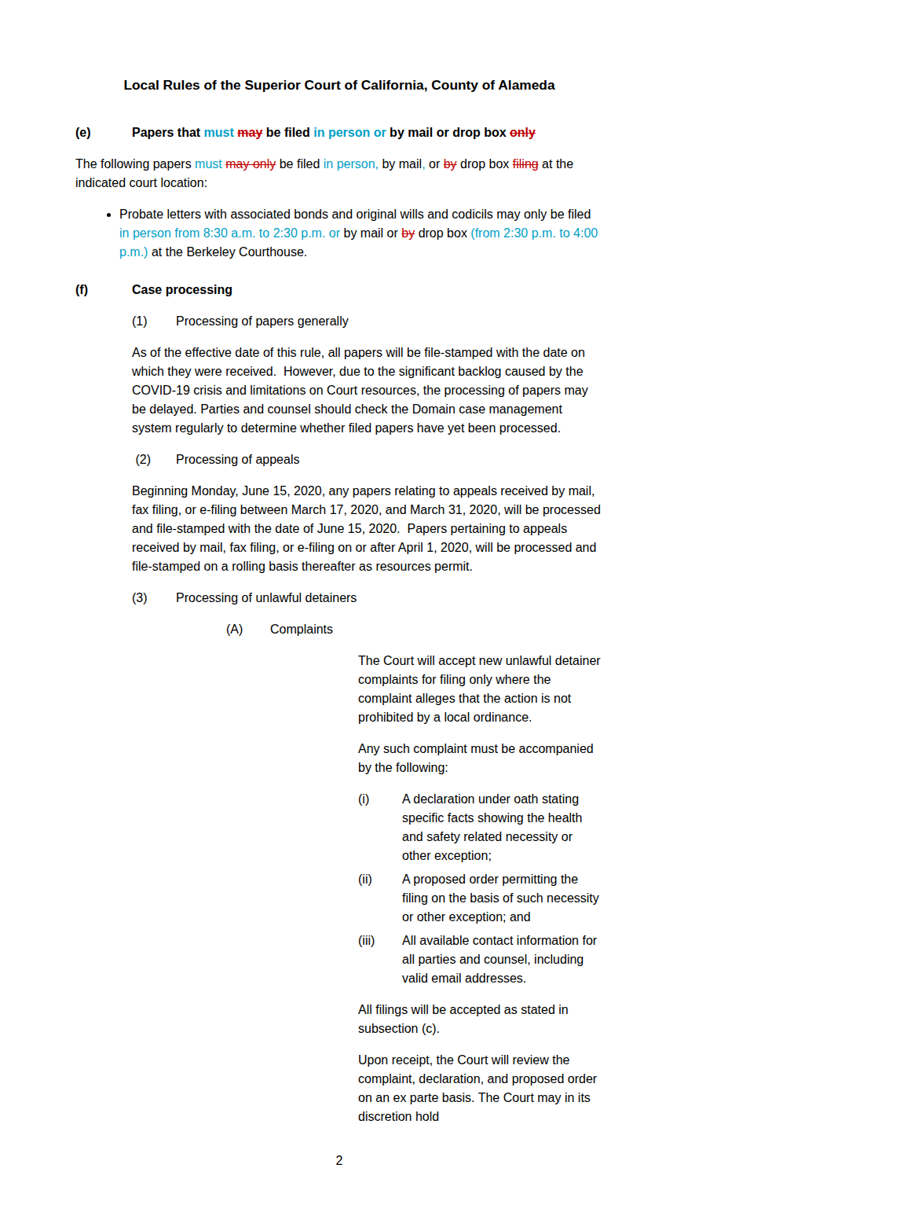Local Rules of the Superior Court of California, County of Alameda
(e) Papers that must may be filed in person or by mail or drop box only
The following papers must may only be filed in person, by mail, or by drop box filing at the indicated court location:
Probate letters with associated bonds and original wills and codicils may only be filed in person from 8:30 a.m. to 2:30 p.m. or by mail or by drop box (from 2:30 p.m. to 4:00 p.m.) at the Berkeley Courthouse.
(f) Case processing
(1) Processing of papers generally
As of the effective date of this rule, all papers will be file-stamped with the date on which they were received. However, due to the significant backlog caused by the COVID-19 crisis and limitations on Court resources, the processing of papers may be delayed. Parties and counsel should check the Domain case management system regularly to determine whether filed papers have yet been processed.
(2) Processing of appeals
Beginning Monday, June 15, 2020, any papers relating to appeals received by mail, fax filing, or e-filing between March 17, 2020, and March 31, 2020, will be processed and file-stamped with the date of June 15, 2020. Papers pertaining to appeals received by mail, fax filing, or e-filing on or after April 1, 2020, will be processed and file-stamped on a rolling basis thereafter as resources permit.
(3) Processing of unlawful detainers
(A) Complaints
The Court will accept new unlawful detainer complaints for filing only where the complaint alleges that the action is not prohibited by a local ordinance.
Any such complaint must be accompanied by the following:
(i) A declaration under oath stating specific facts showing the health and safety related necessity or other exception;
(ii) A proposed order permitting the filing on the basis of such necessity or other exception; and
(iii) All available contact information for all parties and counsel, including valid email addresses.
All filings will be accepted as stated in subsection (c).
Upon receipt, the Court will review the complaint, declaration, and proposed order on an ex parte basis. The Court may in its discretion hold
2